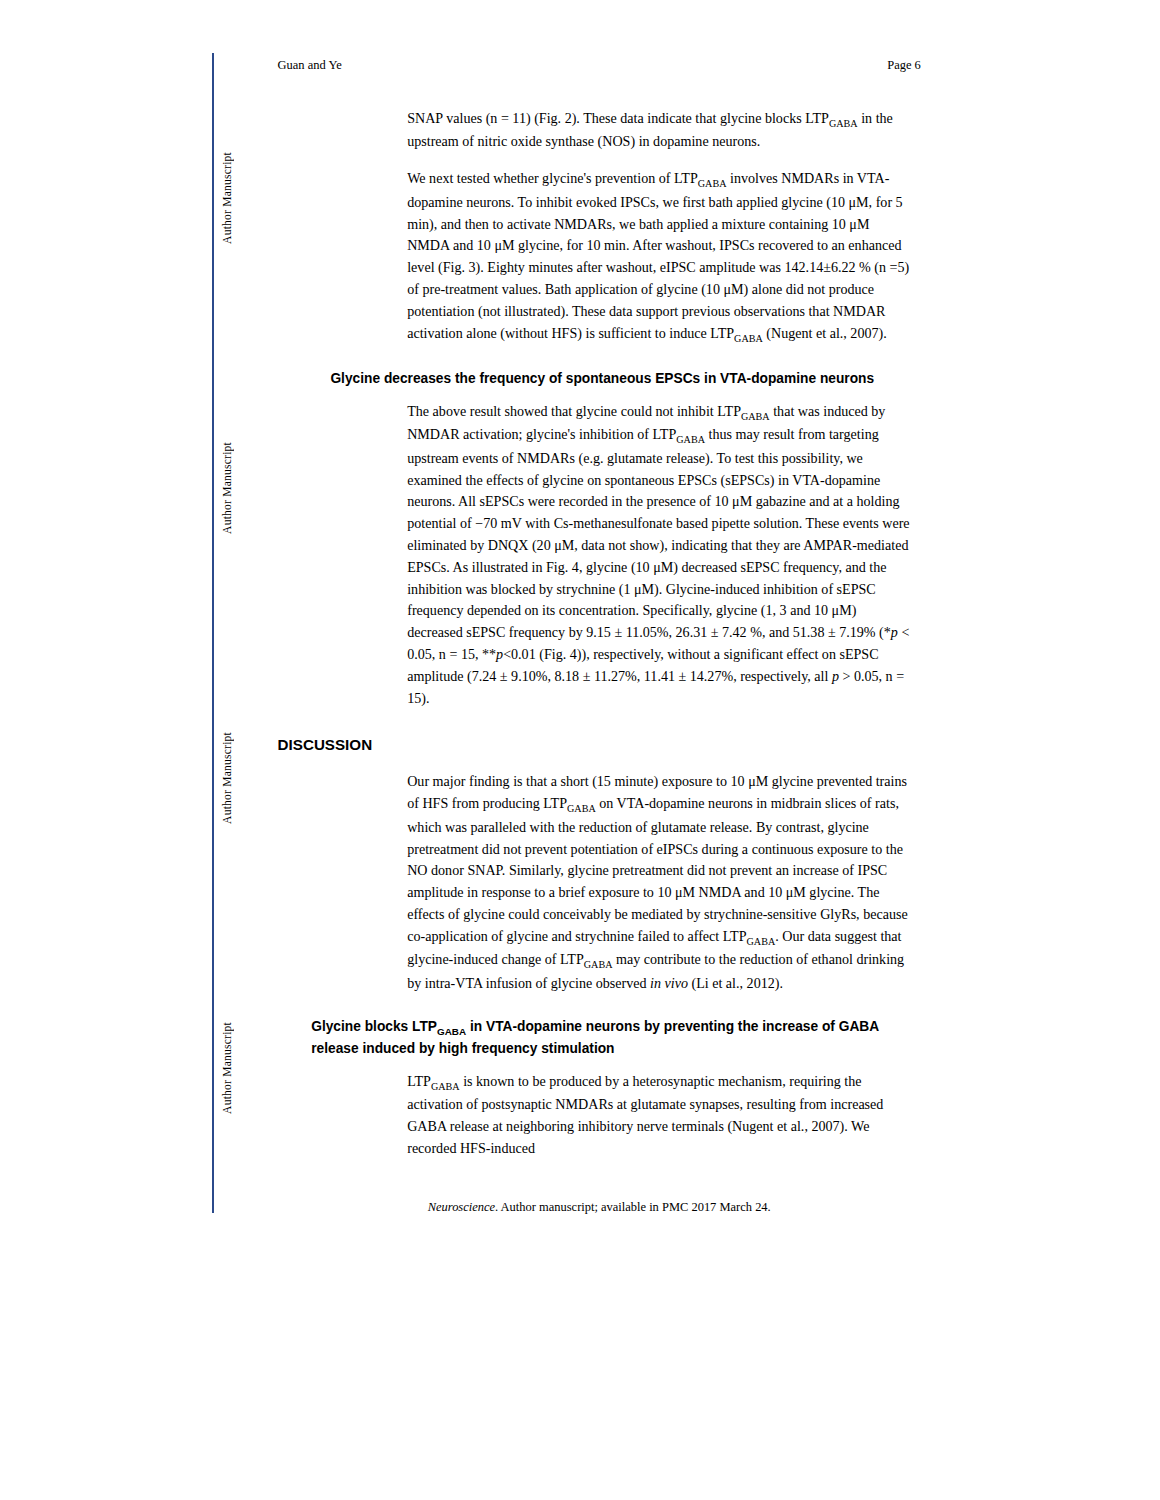Author Manuscript Author Manuscript Author Manuscript Author Manuscript
Guan and Ye
Page 6
SNAP values (n = 11) (Fig. 2). These data indicate that glycine blocks LTPGABA in the upstream of nitric oxide synthase (NOS) in dopamine neurons.
We next tested whether glycine's prevention of LTPGABA involves NMDARs in VTA-dopamine neurons. To inhibit evoked IPSCs, we first bath applied glycine (10 μM, for 5 min), and then to activate NMDARs, we bath applied a mixture containing 10 μM NMDA and 10 μM glycine, for 10 min. After washout, IPSCs recovered to an enhanced level (Fig. 3). Eighty minutes after washout, eIPSC amplitude was 142.14±6.22 % (n =5) of pre-treatment values. Bath application of glycine (10 μM) alone did not produce potentiation (not illustrated). These data support previous observations that NMDAR activation alone (without HFS) is sufficient to induce LTPGABA (Nugent et al., 2007).
Glycine decreases the frequency of spontaneous EPSCs in VTA-dopamine neurons
The above result showed that glycine could not inhibit LTPGABA that was induced by NMDAR activation; glycine's inhibition of LTPGABA thus may result from targeting upstream events of NMDARs (e.g. glutamate release). To test this possibility, we examined the effects of glycine on spontaneous EPSCs (sEPSCs) in VTA-dopamine neurons. All sEPSCs were recorded in the presence of 10 μM gabazine and at a holding potential of −70 mV with Cs-methanesulfonate based pipette solution. These events were eliminated by DNQX (20 μM, data not show), indicating that they are AMPAR-mediated EPSCs. As illustrated in Fig. 4, glycine (10 μM) decreased sEPSC frequency, and the inhibition was blocked by strychnine (1 μM). Glycine-induced inhibition of sEPSC frequency depended on its concentration. Specifically, glycine (1, 3 and 10 μM) decreased sEPSC frequency by 9.15 ± 11.05%, 26.31 ± 7.42 %, and 51.38 ± 7.19% (*p < 0.05, n = 15, **p<0.01 (Fig. 4)), respectively, without a significant effect on sEPSC amplitude (7.24 ± 9.10%, 8.18 ± 11.27%, 11.41 ± 14.27%, respectively, all p > 0.05, n = 15).
DISCUSSION
Our major finding is that a short (15 minute) exposure to 10 μM glycine prevented trains of HFS from producing LTPGABA on VTA-dopamine neurons in midbrain slices of rats, which was paralleled with the reduction of glutamate release. By contrast, glycine pretreatment did not prevent potentiation of eIPSCs during a continuous exposure to the NO donor SNAP. Similarly, glycine pretreatment did not prevent an increase of IPSC amplitude in response to a brief exposure to 10 μM NMDA and 10 μM glycine. The effects of glycine could conceivably be mediated by strychnine-sensitive GlyRs, because co-application of glycine and strychnine failed to affect LTPGABA. Our data suggest that glycine-induced change of LTPGABA may contribute to the reduction of ethanol drinking by intra-VTA infusion of glycine observed in vivo (Li et al., 2012).
Glycine blocks LTPGABA in VTA-dopamine neurons by preventing the increase of GABA release induced by high frequency stimulation
LTPGABA is known to be produced by a heterosynaptic mechanism, requiring the activation of postsynaptic NMDARs at glutamate synapses, resulting from increased GABA release at neighboring inhibitory nerve terminals (Nugent et al., 2007). We recorded HFS-induced
Neuroscience. Author manuscript; available in PMC 2017 March 24.